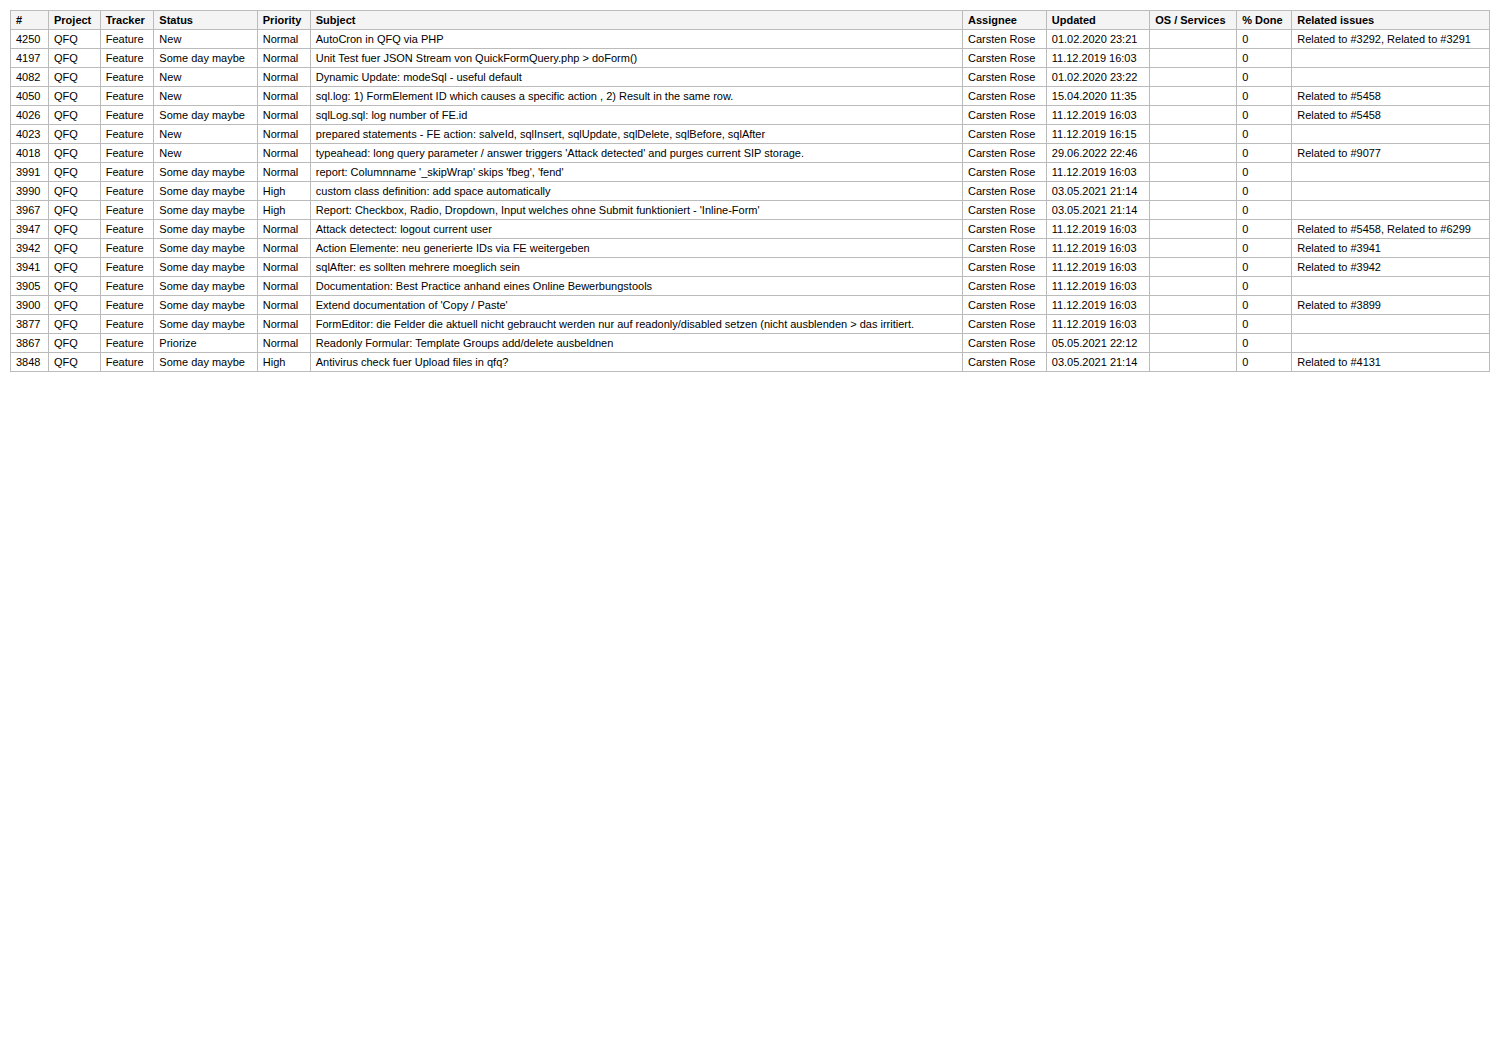| # | Project | Tracker | Status | Priority | Subject | Assignee | Updated | OS / Services | % Done | Related issues |
| --- | --- | --- | --- | --- | --- | --- | --- | --- | --- | --- |
| 4250 | QFQ | Feature | New | Normal | AutoCron in QFQ via PHP | Carsten Rose | 01.02.2020 23:21 | | 0 | Related to #3292, Related to #3291 |
| 4197 | QFQ | Feature | Some day maybe | Normal | Unit Test fuer JSON Stream von QuickFormQuery.php > doForm() | Carsten Rose | 11.12.2019 16:03 | | 0 | |
| 4082 | QFQ | Feature | New | Normal | Dynamic Update: modeSql - useful default | Carsten Rose | 01.02.2020 23:22 | | 0 | |
| 4050 | QFQ | Feature | New | Normal | sql.log: 1) FormElement ID which causes a specific action , 2) Result in the same row. | Carsten Rose | 15.04.2020 11:35 | | 0 | Related to #5458 |
| 4026 | QFQ | Feature | Some day maybe | Normal | sqlLog.sql: log number of FE.id | Carsten Rose | 11.12.2019 16:03 | | 0 | Related to #5458 |
| 4023 | QFQ | Feature | New | Normal | prepared statements - FE action: salveId, sqlInsert, sqlUpdate, sqlDelete, sqlBefore, sqlAfter | Carsten Rose | 11.12.2019 16:15 | | 0 | |
| 4018 | QFQ | Feature | New | Normal | typeahead: long query parameter / answer triggers 'Attack detected' and purges current SIP storage. | Carsten Rose | 29.06.2022 22:46 | | 0 | Related to #9077 |
| 3991 | QFQ | Feature | Some day maybe | Normal | report: Columnname '_skipWrap' skips 'fbeg', 'fend' | Carsten Rose | 11.12.2019 16:03 | | 0 | |
| 3990 | QFQ | Feature | Some day maybe | High | custom class definition: add space automatically | Carsten Rose | 03.05.2021 21:14 | | 0 | |
| 3967 | QFQ | Feature | Some day maybe | High | Report: Checkbox, Radio, Dropdown, Input welches ohne Submit funktioniert - 'Inline-Form' | Carsten Rose | 03.05.2021 21:14 | | 0 | |
| 3947 | QFQ | Feature | Some day maybe | Normal | Attack detectect: logout current user | Carsten Rose | 11.12.2019 16:03 | | 0 | Related to #5458, Related to #6299 |
| 3942 | QFQ | Feature | Some day maybe | Normal | Action Elemente: neu generierte IDs via FE weitergeben | Carsten Rose | 11.12.2019 16:03 | | 0 | Related to #3941 |
| 3941 | QFQ | Feature | Some day maybe | Normal | sqlAfter: es sollten mehrere moeglich sein | Carsten Rose | 11.12.2019 16:03 | | 0 | Related to #3942 |
| 3905 | QFQ | Feature | Some day maybe | Normal | Documentation: Best Practice anhand eines Online Bewerbungstools | Carsten Rose | 11.12.2019 16:03 | | 0 | |
| 3900 | QFQ | Feature | Some day maybe | Normal | Extend documentation of 'Copy / Paste' | Carsten Rose | 11.12.2019 16:03 | | 0 | Related to #3899 |
| 3877 | QFQ | Feature | Some day maybe | Normal | FormEditor: die Felder die aktuell nicht gebraucht werden nur auf readonly/disabled setzen (nicht ausblenden > das irritiert. | Carsten Rose | 11.12.2019 16:03 | | 0 | |
| 3867 | QFQ | Feature | Priorize | Normal | Readonly Formular: Template Groups add/delete ausbeldnen | Carsten Rose | 05.05.2021 22:12 | | 0 | |
| 3848 | QFQ | Feature | Some day maybe | High | Antivirus check fuer Upload files in qfq? | Carsten Rose | 03.05.2021 21:14 | | 0 | Related to #4131 |